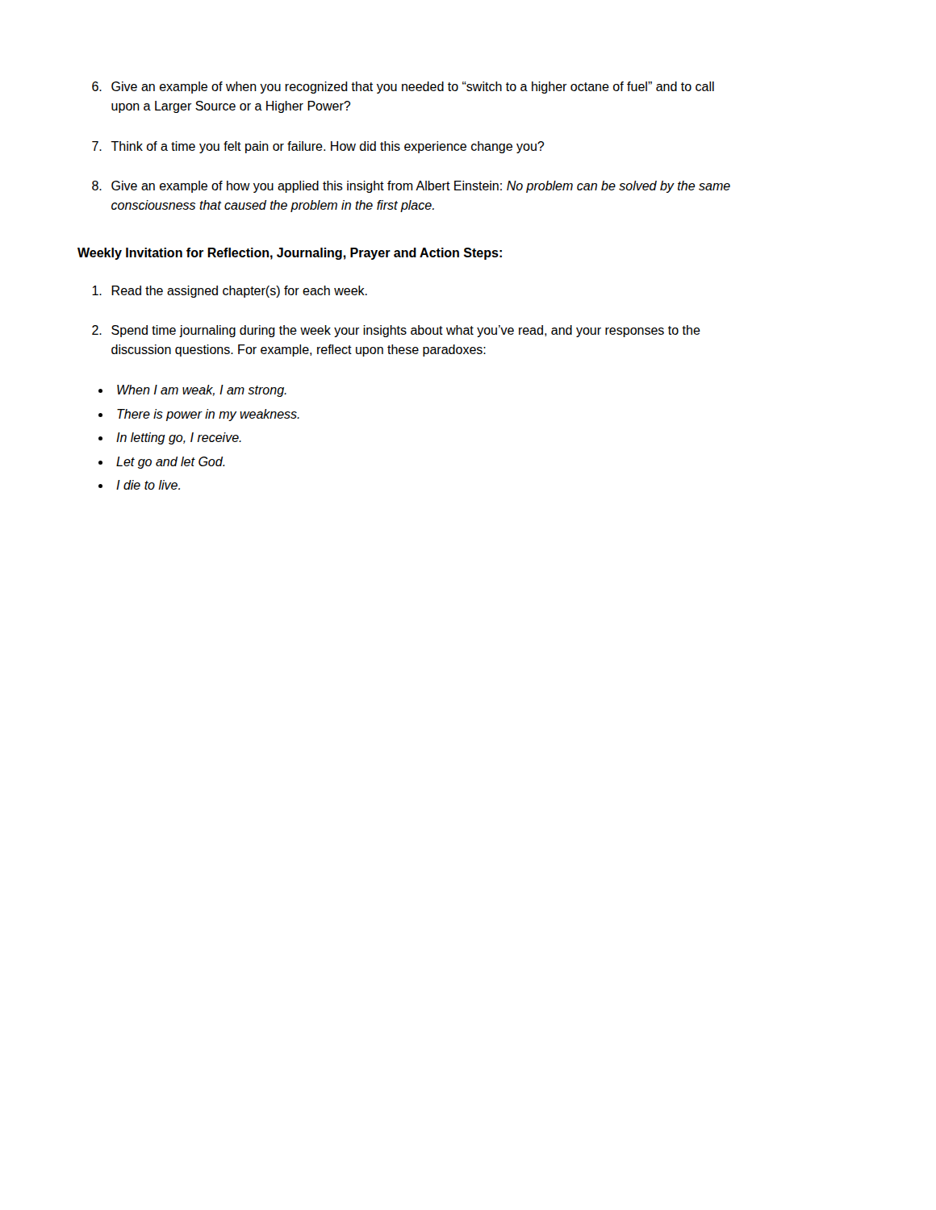Give an example of when you recognized that you needed to “switch to a higher octane of fuel” and to call upon a Larger Source or a Higher Power?
Think of a time you felt pain or failure. How did this experience change you?
Give an example of how you applied this insight from Albert Einstein: No problem can be solved by the same consciousness that caused the problem in the first place.
Weekly Invitation for Reflection, Journaling, Prayer and Action Steps:
Read the assigned chapter(s) for each week.
Spend time journaling during the week your insights about what you’ve read, and your responses to the discussion questions. For example, reflect upon these paradoxes:
When I am weak, I am strong.
There is power in my weakness.
In letting go, I receive.
Let go and let God.
I die to live.